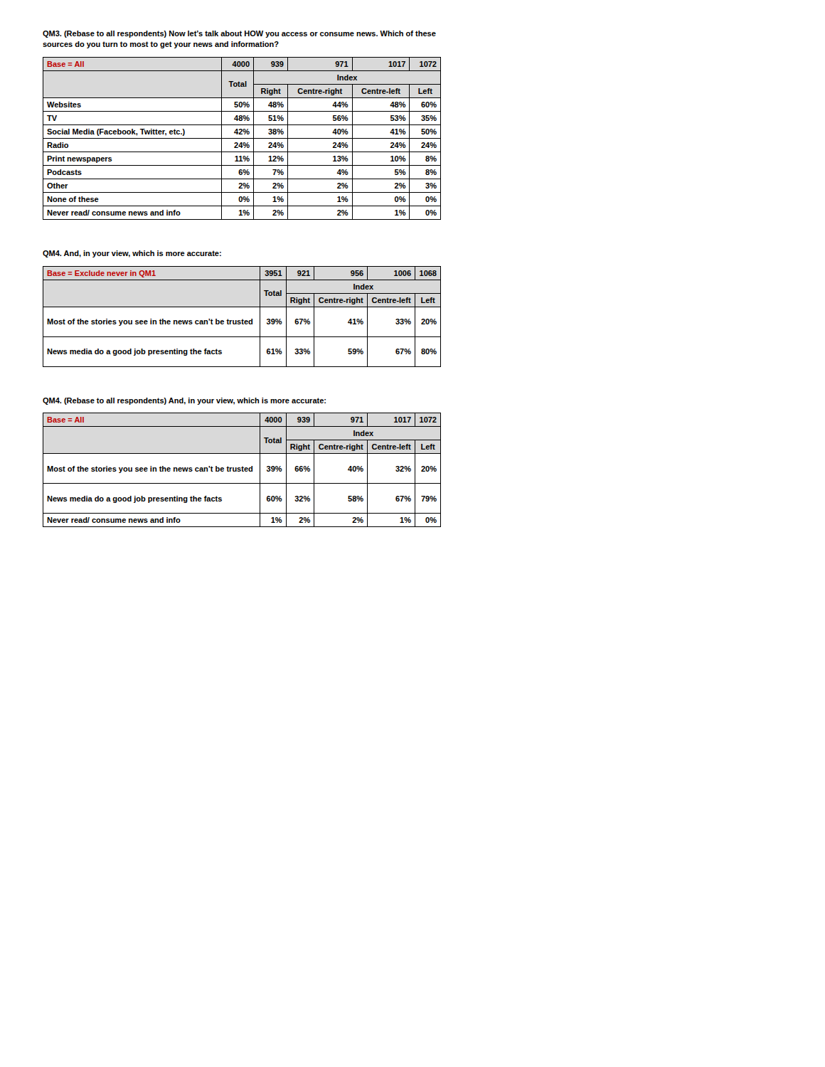QM3. (Rebase to all respondents) Now let’s talk about HOW you access or consume news. Which of these sources do you turn to most to get your news and information?
| Base = All | 4000 | 939 | 971 | 1017 | 1072 |
| | Total | Index |
| Right | Centre-right | Centre-left | Left |
| Websites | 50% | 48% | 44% | 48% | 60% |
| TV | 48% | 51% | 56% | 53% | 35% |
| Social Media (Facebook, Twitter, etc.) | 42% | 38% | 40% | 41% | 50% |
| Radio | 24% | 24% | 24% | 24% | 24% |
| Print newspapers | 11% | 12% | 13% | 10% | 8% |
| Podcasts | 6% | 7% | 4% | 5% | 8% |
| Other | 2% | 2% | 2% | 2% | 3% |
| None of these | 0% | 1% | 1% | 0% | 0% |
| Never read/ consume news and info | 1% | 2% | 2% | 1% | 0% |
QM4. And, in your view, which is more accurate:
| Base = Exclude never in QM1 | 3951 | 921 | 956 | 1006 | 1068 |
| | Total | Index |
| Right | Centre-right | Centre-left | Left |
| Most of the stories you see in the news can’t be trusted | 39% | 67% | 41% | 33% | 20% |
| News media do a good job presenting the facts | 61% | 33% | 59% | 67% | 80% |
QM4. (Rebase to all respondents) And, in your view, which is more accurate:
| Base = All | 4000 | 939 | 971 | 1017 | 1072 |
| | Total | Index |
| Right | Centre-right | Centre-left | Left |
| Most of the stories you see in the news can’t be trusted | 39% | 66% | 40% | 32% | 20% |
| News media do a good job presenting the facts | 60% | 32% | 58% | 67% | 79% |
| Never read/ consume news and info | 1% | 2% | 2% | 1% | 0% |